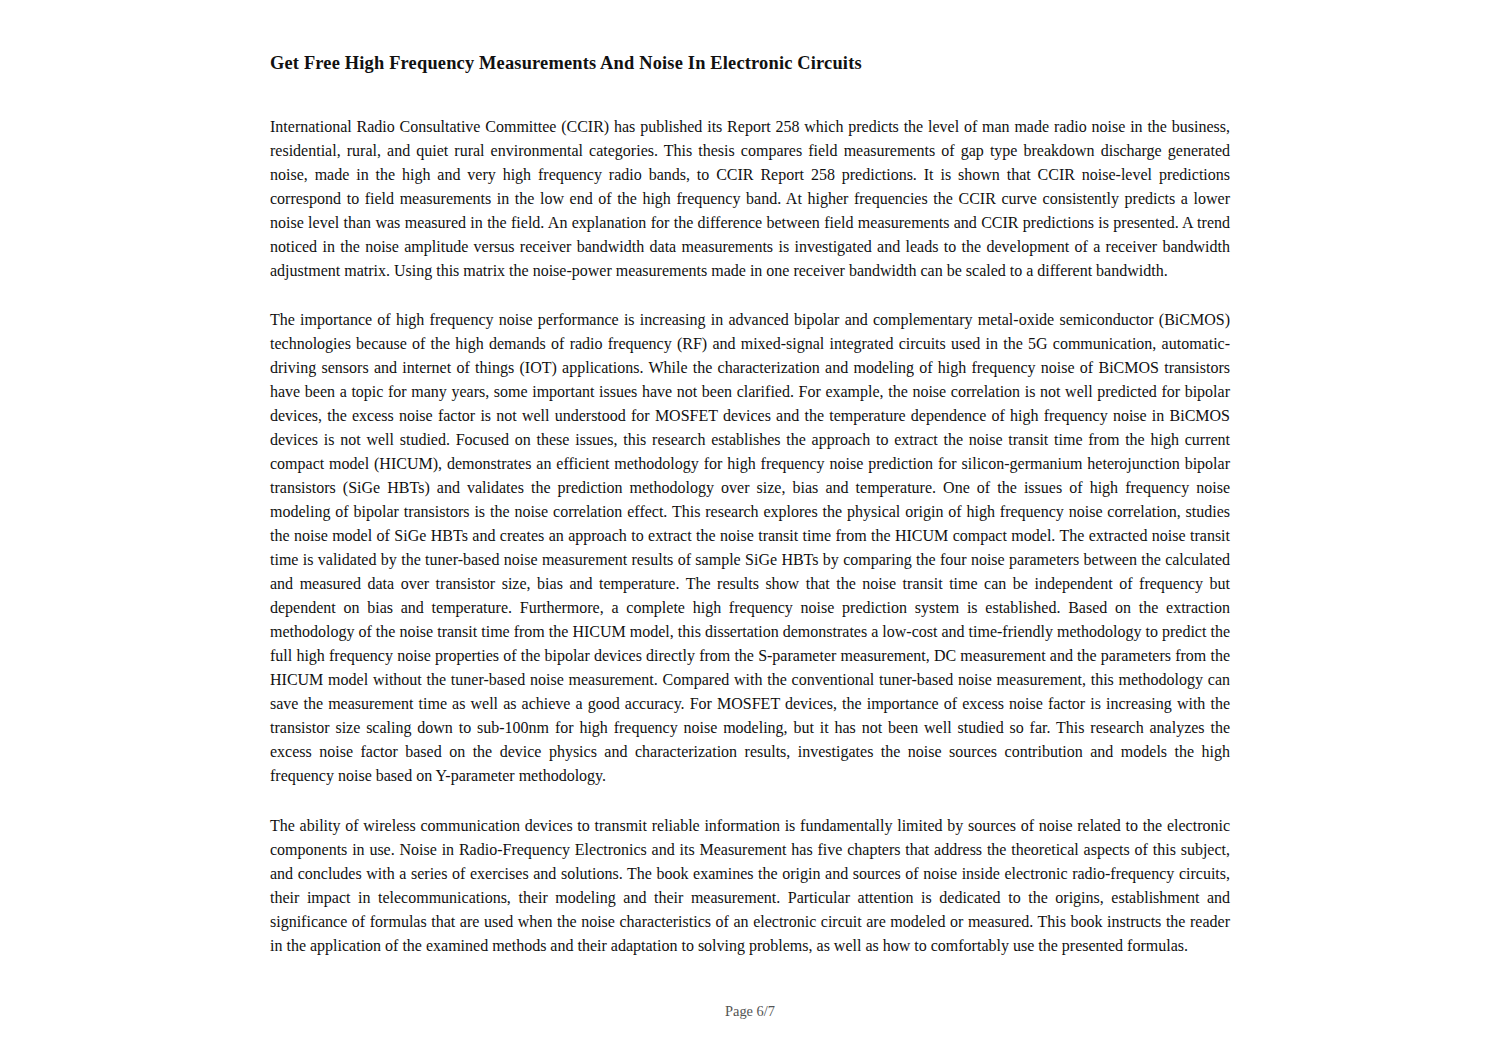Get Free High Frequency Measurements And Noise In Electronic Circuits
International Radio Consultative Committee (CCIR) has published its Report 258 which predicts the level of man made radio noise in the business, residential, rural, and quiet rural environmental categories. This thesis compares field measurements of gap type breakdown discharge generated noise, made in the high and very high frequency radio bands, to CCIR Report 258 predictions. It is shown that CCIR noise-level predictions correspond to field measurements in the low end of the high frequency band. At higher frequencies the CCIR curve consistently predicts a lower noise level than was measured in the field. An explanation for the difference between field measurements and CCIR predictions is presented. A trend noticed in the noise amplitude versus receiver bandwidth data measurements is investigated and leads to the development of a receiver bandwidth adjustment matrix. Using this matrix the noise-power measurements made in one receiver bandwidth can be scaled to a different bandwidth.
The importance of high frequency noise performance is increasing in advanced bipolar and complementary metal-oxide semiconductor (BiCMOS) technologies because of the high demands of radio frequency (RF) and mixed-signal integrated circuits used in the 5G communication, automatic-driving sensors and internet of things (IOT) applications. While the characterization and modeling of high frequency noise of BiCMOS transistors have been a topic for many years, some important issues have not been clarified. For example, the noise correlation is not well predicted for bipolar devices, the excess noise factor is not well understood for MOSFET devices and the temperature dependence of high frequency noise in BiCMOS devices is not well studied. Focused on these issues, this research establishes the approach to extract the noise transit time from the high current compact model (HICUM), demonstrates an efficient methodology for high frequency noise prediction for silicon-germanium heterojunction bipolar transistors (SiGe HBTs) and validates the prediction methodology over size, bias and temperature. One of the issues of high frequency noise modeling of bipolar transistors is the noise correlation effect. This research explores the physical origin of high frequency noise correlation, studies the noise model of SiGe HBTs and creates an approach to extract the noise transit time from the HICUM compact model. The extracted noise transit time is validated by the tuner-based noise measurement results of sample SiGe HBTs by comparing the four noise parameters between the calculated and measured data over transistor size, bias and temperature. The results show that the noise transit time can be independent of frequency but dependent on bias and temperature. Furthermore, a complete high frequency noise prediction system is established. Based on the extraction methodology of the noise transit time from the HICUM model, this dissertation demonstrates a low-cost and time-friendly methodology to predict the full high frequency noise properties of the bipolar devices directly from the S-parameter measurement, DC measurement and the parameters from the HICUM model without the tuner-based noise measurement. Compared with the conventional tuner-based noise measurement, this methodology can save the measurement time as well as achieve a good accuracy. For MOSFET devices, the importance of excess noise factor is increasing with the transistor size scaling down to sub-100nm for high frequency noise modeling, but it has not been well studied so far. This research analyzes the excess noise factor based on the device physics and characterization results, investigates the noise sources contribution and models the high frequency noise based on Y-parameter methodology.
The ability of wireless communication devices to transmit reliable information is fundamentally limited by sources of noise related to the electronic components in use. Noise in Radio-Frequency Electronics and its Measurement has five chapters that address the theoretical aspects of this subject, and concludes with a series of exercises and solutions. The book examines the origin and sources of noise inside electronic radio-frequency circuits, their impact in telecommunications, their modeling and their measurement. Particular attention is dedicated to the origins, establishment and significance of formulas that are used when the noise characteristics of an electronic circuit are modeled or measured. This book instructs the reader in the application of the examined methods and their adaptation to solving problems, as well as how to comfortably use the presented formulas.
Page 6/7